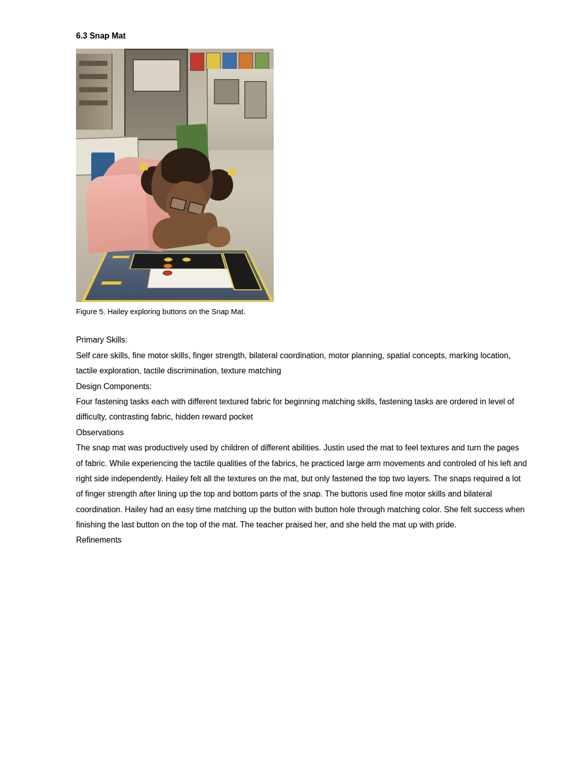6.3 Snap Mat
Figure 5. Hailey exploring buttons on the Snap Mat.
Primary Skills:
Self care skills, fine motor skills, finger strength, bilateral coordination, motor planning, spatial concepts, marking location, tactile exploration, tactile discrimination, texture matching
Design Components:
Four fastening tasks each with different textured fabric for beginning matching skills, fastening tasks are ordered in level of difficulty, contrasting fabric, hidden reward pocket
Observations
The snap mat was productively used by children of different abilities. Justin used the mat to feel textures and turn the pages of fabric. While experiencing the tactile qualities of the fabrics, he practiced large arm movements and controled of his left and right side independently. Hailey felt all the textures on the mat, but only fastened the top two layers. The snaps required a lot of finger strength after lining up the top and bottom parts of the snap. The buttons used fine motor skills and bilateral coordination. Hailey had an easy time matching up the button with button hole through matching color. She felt success when finishing the last button on the top of the mat. The teacher praised her, and she held the mat up with pride.
Refinements